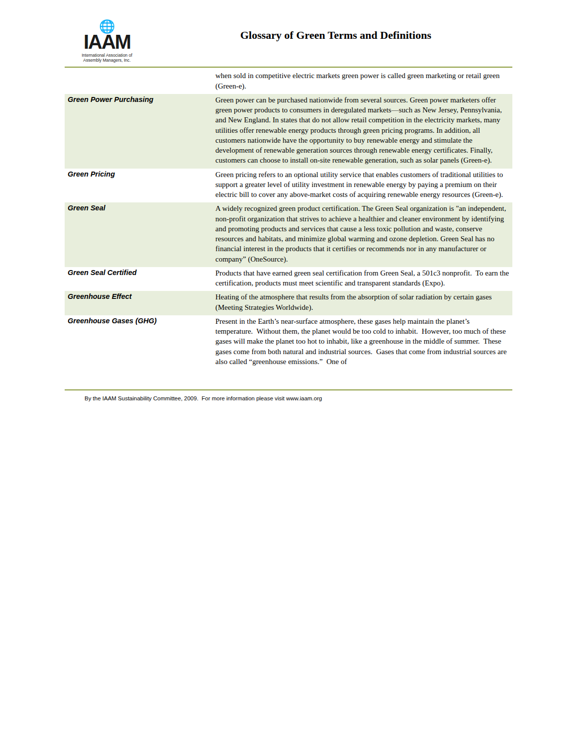🌐
IAAM
International Association of
Assembly Managers, Inc.
Glossary of Green Terms and Definitions
| | when sold in competitive electric markets green power is called green marketing or retail green (Green-e). |
| Green Power Purchasing | Green power can be purchased nationwide from several sources. Green power marketers offer green power products to consumers in deregulated markets—such as New Jersey, Pennsylvania, and New England. In states that do not allow retail competition in the electricity markets, many utilities offer renewable energy products through green pricing programs. In addition, all customers nationwide have the opportunity to buy renewable energy and stimulate the development of renewable generation sources through renewable energy certificates. Finally, customers can choose to install on-site renewable generation, such as solar panels (Green-e). |
| Green Pricing | Green pricing refers to an optional utility service that enables customers of traditional utilities to support a greater level of utility investment in renewable energy by paying a premium on their electric bill to cover any above-market costs of acquiring renewable energy resources (Green-e). |
| Green Seal | A widely recognized green product certification. The Green Seal organization is "an independent, non-profit organization that strives to achieve a healthier and cleaner environment by identifying and promoting products and services that cause a less toxic pollution and waste, conserve resources and habitats, and minimize global warming and ozone depletion. Green Seal has no financial interest in the products that it certifies or recommends nor in any manufacturer or company” (OneSource). |
| Green Seal Certified | Products that have earned green seal certification from Green Seal, a 501c3 nonprofit. To earn the certification, products must meet scientific and transparent standards (Expo). |
| Greenhouse Effect | Heating of the atmosphere that results from the absorption of solar radiation by certain gases (Meeting Strategies Worldwide). |
| Greenhouse Gases (GHG) | Present in the Earth’s near-surface atmosphere, these gases help maintain the planet’s temperature. Without them, the planet would be too cold to inhabit. However, too much of these gases will make the planet too hot to inhabit, like a greenhouse in the middle of summer. These gases come from both natural and industrial sources. Gases that come from industrial sources are also called “greenhouse emissions.” One of |
By the IAAM Sustainability Committee, 2009. For more information please visit www.iaam.org